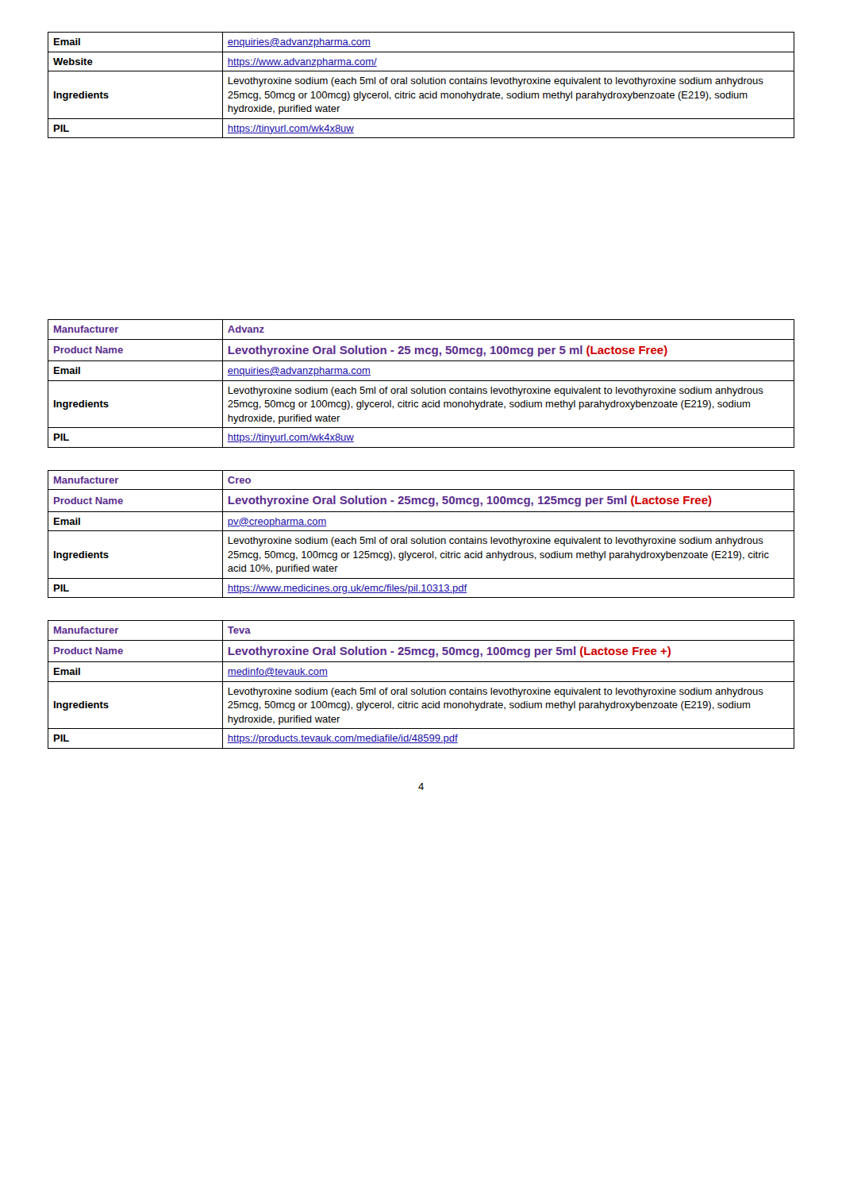| Email | enquiries@advanzpharma.com |
| Website | https://www.advanzpharma.com/ |
| Ingredients | Levothyroxine sodium (each 5ml of oral solution contains levothyroxine equivalent to levothyroxine sodium anhydrous 25mcg, 50mcg or 100mcg) glycerol, citric acid monohydrate, sodium methyl parahydroxybenzoate (E219), sodium hydroxide, purified water |
| PIL | https://tinyurl.com/wk4x8uw |
| Manufacturer | Advanz |
| Product Name | Levothyroxine Oral Solution - 25 mcg, 50mcg, 100mcg per 5 ml (Lactose Free) |
| Email | enquiries@advanzpharma.com |
| Ingredients | Levothyroxine sodium (each 5ml of oral solution contains levothyroxine equivalent to levothyroxine sodium anhydrous 25mcg, 50mcg or 100mcg), glycerol, citric acid monohydrate, sodium methyl parahydroxybenzoate (E219), sodium hydroxide, purified water |
| PIL | https://tinyurl.com/wk4x8uw |
| Manufacturer | Creo |
| Product Name | Levothyroxine Oral Solution - 25mcg, 50mcg, 100mcg, 125mcg per 5ml (Lactose Free) |
| Email | pv@creopharma.com |
| Ingredients | Levothyroxine sodium (each 5ml of oral solution contains levothyroxine equivalent to levothyroxine sodium anhydrous 25mcg, 50mcg, 100mcg or 125mcg), glycerol, citric acid anhydrous, sodium methyl parahydroxybenzoate (E219), citric acid 10%, purified water |
| PIL | https://www.medicines.org.uk/emc/files/pil.10313.pdf |
| Manufacturer | Teva |
| Product Name | Levothyroxine Oral Solution - 25mcg, 50mcg, 100mcg per 5ml (Lactose Free +) |
| Email | medinfo@tevauk.com |
| Ingredients | Levothyroxine sodium (each 5ml of oral solution contains levothyroxine equivalent to levothyroxine sodium anhydrous 25mcg, 50mcg or 100mcg), glycerol, citric acid monohydrate, sodium methyl parahydroxybenzoate (E219), sodium hydroxide, purified water |
| PIL | https://products.tevauk.com/mediafile/id/48599.pdf |
4